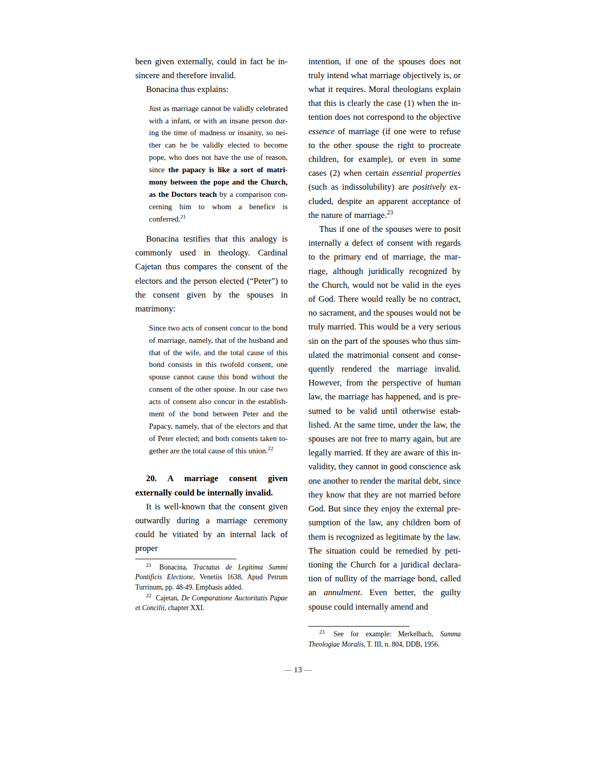been given externally, could in fact be insincere and therefore invalid.
Bonacina thus explains:
Just as marriage cannot be validly celebrated with a infant, or with an insane person during the time of madness or insanity, so neither can he be validly elected to become pope, who does not have the use of reason, since the papacy is like a sort of matrimony between the pope and the Church, as the Doctors teach by a comparison concerning him to whom a benefice is conferred.21
Bonacina testifies that this analogy is commonly used in theology. Cardinal Cajetan thus compares the consent of the electors and the person elected (“Peter”) to the consent given by the spouses in matrimony:
Since two acts of consent concur to the bond of marriage, namely, that of the husband and that of the wife, and the total cause of this bond consists in this twofold consent, one spouse cannot cause this bond without the consent of the other spouse. In our case two acts of consent also concur in the establishment of the bond between Peter and the Papacy, namely, that of the electors and that of Peter elected; and both consents taken together are the total cause of this union.22
20. A marriage consent given externally could be internally invalid.
It is well-known that the consent given outwardly during a marriage ceremony could be vitiated by an internal lack of proper
21 Bonacina, Tractatus de Legitima Summi Pontificis Electione, Venetiis 1638, Apud Petrum Turrinum, pp. 48-49. Emphasis added.
22 Cajetan, De Comparatione Auctoritatis Papae et Concilii, chapter XXI.
intention, if one of the spouses does not truly intend what marriage objectively is, or what it requires. Moral theologians explain that this is clearly the case (1) when the intention does not correspond to the objective essence of marriage (if one were to refuse to the other spouse the right to procreate children, for example), or even in some cases (2) when certain essential properties (such as indissolubility) are positively excluded, despite an apparent acceptance of the nature of marriage.23
Thus if one of the spouses were to posit internally a defect of consent with regards to the primary end of marriage, the marriage, although juridically recognized by the Church, would not be valid in the eyes of God. There would really be no contract, no sacrament, and the spouses would not be truly married. This would be a very serious sin on the part of the spouses who thus simulated the matrimonial consent and consequently rendered the marriage invalid. However, from the perspective of human law, the marriage has happened, and is presumed to be valid until otherwise established. At the same time, under the law, the spouses are not free to marry again, but are legally married. If they are aware of this invalidity, they cannot in good conscience ask one another to render the marital debt, since they know that they are not married before God. But since they enjoy the external presumption of the law, any children born of them is recognized as legitimate by the law. The situation could be remedied by petitioning the Church for a juridical declaration of nullity of the marriage bond, called an annulment. Even better, the guilty spouse could internally amend and
23 See for example: Merkelbach, Summa Theologiae Moralis, T. III, n. 804, DDB, 1956.
— 13 —